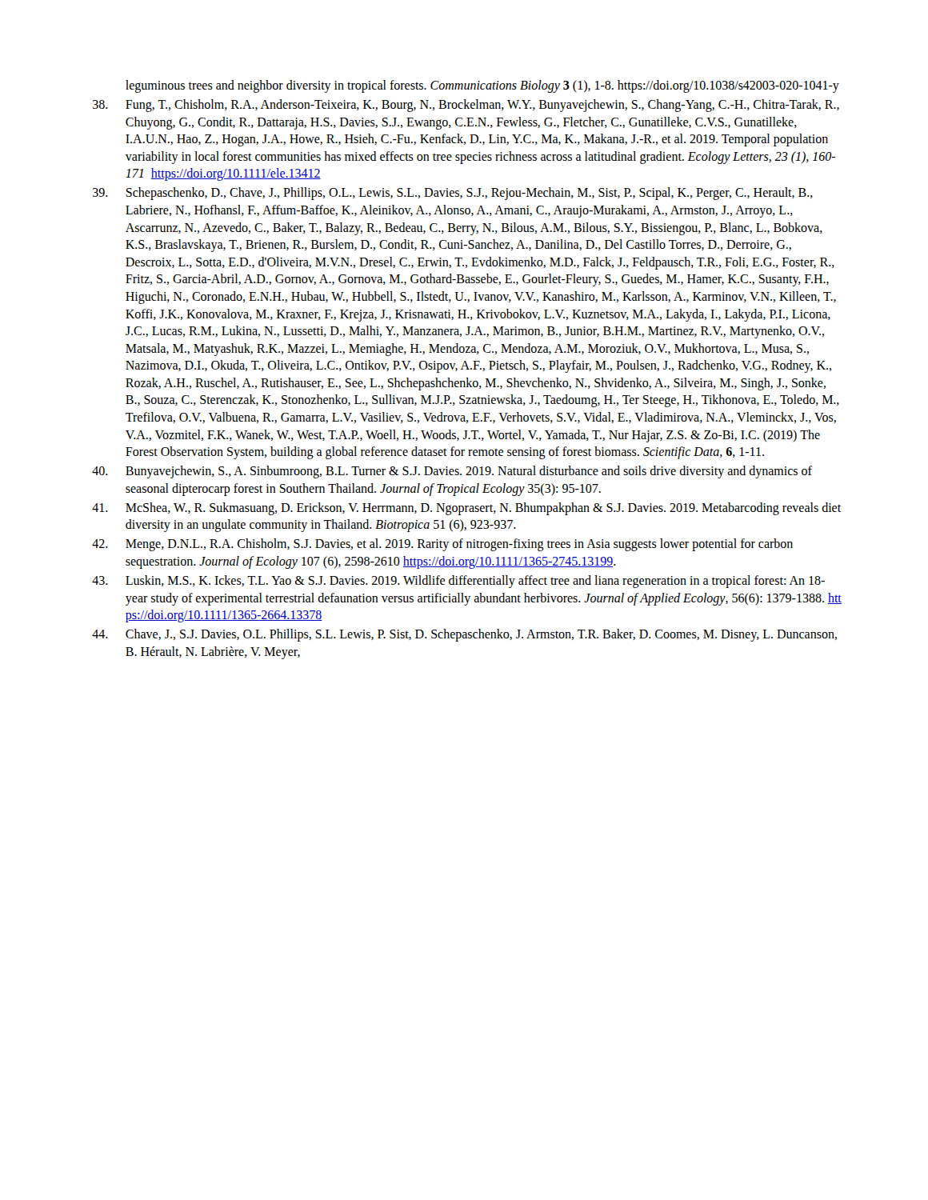leguminous trees and neighbor diversity in tropical forests. Communications Biology 3 (1), 1-8. https://doi.org/10.1038/s42003-020-1041-y
38. Fung, T., Chisholm, R.A., Anderson-Teixeira, K., Bourg, N., Brockelman, W.Y., Bunyavejchewin, S., Chang-Yang, C.-H., Chitra-Tarak, R., Chuyong, G., Condit, R., Dattaraja, H.S., Davies, S.J., Ewango, C.E.N., Fewless, G., Fletcher, C., Gunatilleke, C.V.S., Gunatilleke, I.A.U.N., Hao, Z., Hogan, J.A., Howe, R., Hsieh, C.-Fu., Kenfack, D., Lin, Y.C., Ma, K., Makana, J.-R., et al. 2019. Temporal population variability in local forest communities has mixed effects on tree species richness across a latitudinal gradient. Ecology Letters, 23 (1), 160-171 https://doi.org/10.1111/ele.13412
39. Schepaschenko, D., Chave, J., Phillips, O.L., Lewis, S.L., Davies, S.J., Rejou-Mechain, M., Sist, P., Scipal, K., Perger, C., Herault, B., Labriere, N., Hofhansl, F., Affum-Baffoe, K., Aleinikov, A., Alonso, A., Amani, C., Araujo-Murakami, A., Armston, J., Arroyo, L., Ascarrunz, N., Azevedo, C., Baker, T., Balazy, R., Bedeau, C., Berry, N., Bilous, A.M., Bilous, S.Y., Bissiengou, P., Blanc, L., Bobkova, K.S., Braslavskaya, T., Brienen, R., Burslem, D., Condit, R., Cuni-Sanchez, A., Danilina, D., Del Castillo Torres, D., Derroire, G., Descroix, L., Sotta, E.D., d'Oliveira, M.V.N., Dresel, C., Erwin, T., Evdokimenko, M.D., Falck, J., Feldpausch, T.R., Foli, E.G., Foster, R., Fritz, S., Garcia-Abril, A.D., Gornov, A., Gornova, M., Gothard-Bassebe, E., Gourlet-Fleury, S., Guedes, M., Hamer, K.C., Susanty, F.H., Higuchi, N., Coronado, E.N.H., Hubau, W., Hubbell, S., Ilstedt, U., Ivanov, V.V., Kanashiro, M., Karlsson, A., Karminov, V.N., Killeen, T., Koffi, J.K., Konovalova, M., Kraxner, F., Krejza, J., Krisnawati, H., Krivobokov, L.V., Kuznetsov, M.A., Lakyda, I., Lakyda, P.I., Licona, J.C., Lucas, R.M., Lukina, N., Lussetti, D., Malhi, Y., Manzanera, J.A., Marimon, B., Junior, B.H.M., Martinez, R.V., Martynenko, O.V., Matsala, M., Matyashuk, R.K., Mazzei, L., Memiaghe, H., Mendoza, C., Mendoza, A.M., Moroziuk, O.V., Mukhortova, L., Musa, S., Nazimova, D.I., Okuda, T., Oliveira, L.C., Ontikov, P.V., Osipov, A.F., Pietsch, S., Playfair, M., Poulsen, J., Radchenko, V.G., Rodney, K., Rozak, A.H., Ruschel, A., Rutishauser, E., See, L., Shchepashchenko, M., Shevchenko, N., Shvidenko, A., Silveira, M., Singh, J., Sonke, B., Souza, C., Sterenczak, K., Stonozhenko, L., Sullivan, M.J.P., Szatniewska, J., Taedoumg, H., Ter Steege, H., Tikhonova, E., Toledo, M., Trefilova, O.V., Valbuena, R., Gamarra, L.V., Vasiliev, S., Vedrova, E.F., Verhovets, S.V., Vidal, E., Vladimirova, N.A., Vleminckx, J., Vos, V.A., Vozmitel, F.K., Wanek, W., West, T.A.P., Woell, H., Woods, J.T., Wortel, V., Yamada, T., Nur Hajar, Z.S. & Zo-Bi, I.C. (2019) The Forest Observation System, building a global reference dataset for remote sensing of forest biomass. Scientific Data, 6, 1-11.
40. Bunyavejchewin, S., A. Sinbumroong, B.L. Turner & S.J. Davies. 2019. Natural disturbance and soils drive diversity and dynamics of seasonal dipterocarp forest in Southern Thailand. Journal of Tropical Ecology 35(3): 95-107.
41. McShea, W., R. Sukmasuang, D. Erickson, V. Herrmann, D. Ngoprasert, N. Bhumpakphan & S.J. Davies. 2019. Metabarcoding reveals diet diversity in an ungulate community in Thailand. Biotropica 51 (6), 923-937.
42. Menge, D.N.L., R.A. Chisholm, S.J. Davies, et al. 2019. Rarity of nitrogen-fixing trees in Asia suggests lower potential for carbon sequestration. Journal of Ecology 107 (6), 2598-2610 https://doi.org/10.1111/1365-2745.13199.
43. Luskin, M.S., K. Ickes, T.L. Yao & S.J. Davies. 2019. Wildlife differentially affect tree and liana regeneration in a tropical forest: An 18-year study of experimental terrestrial defaunation versus artificially abundant herbivores. Journal of Applied Ecology, 56(6): 1379-1388. https://doi.org/10.1111/1365-2664.13378
44. Chave, J., S.J. Davies, O.L. Phillips, S.L. Lewis, P. Sist, D. Schepaschenko, J. Armston, T.R. Baker, D. Coomes, M. Disney, L. Duncanson, B. Hérault, N. Labrière, V. Meyer,